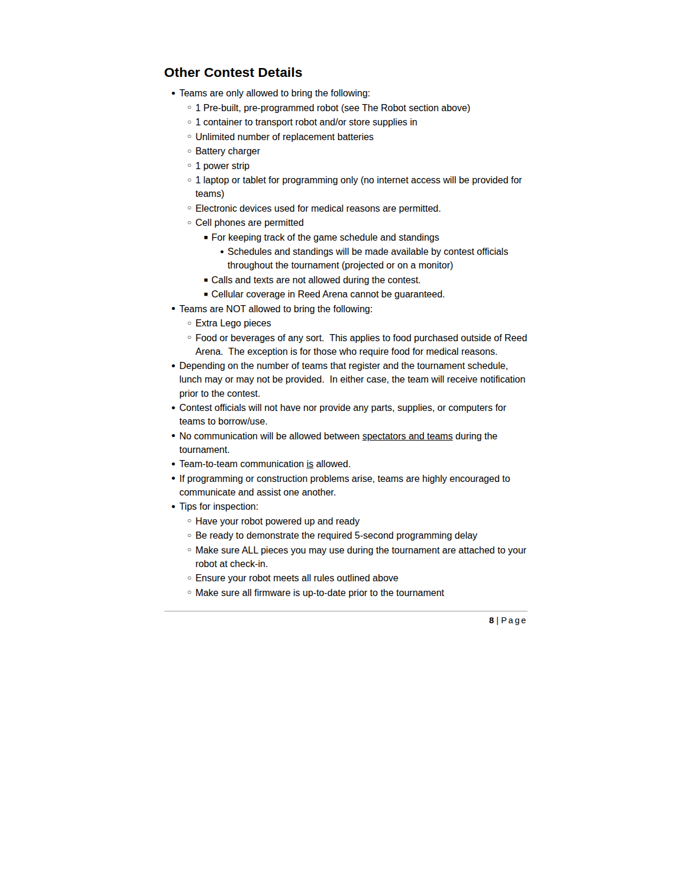Other Contest Details
Teams are only allowed to bring the following:
1 Pre-built, pre-programmed robot (see The Robot section above)
1 container to transport robot and/or store supplies in
Unlimited number of replacement batteries
Battery charger
1 power strip
1 laptop or tablet for programming only (no internet access will be provided for teams)
Electronic devices used for medical reasons are permitted.
Cell phones are permitted
For keeping track of the game schedule and standings
Schedules and standings will be made available by contest officials throughout the tournament (projected or on a monitor)
Calls and texts are not allowed during the contest.
Cellular coverage in Reed Arena cannot be guaranteed.
Teams are NOT allowed to bring the following:
Extra Lego pieces
Food or beverages of any sort. This applies to food purchased outside of Reed Arena. The exception is for those who require food for medical reasons.
Depending on the number of teams that register and the tournament schedule, lunch may or may not be provided. In either case, the team will receive notification prior to the contest.
Contest officials will not have nor provide any parts, supplies, or computers for teams to borrow/use.
No communication will be allowed between spectators and teams during the tournament.
Team-to-team communication is allowed.
If programming or construction problems arise, teams are highly encouraged to communicate and assist one another.
Tips for inspection:
Have your robot powered up and ready
Be ready to demonstrate the required 5-second programming delay
Make sure ALL pieces you may use during the tournament are attached to your robot at check-in.
Ensure your robot meets all rules outlined above
Make sure all firmware is up-to-date prior to the tournament
8 | Page